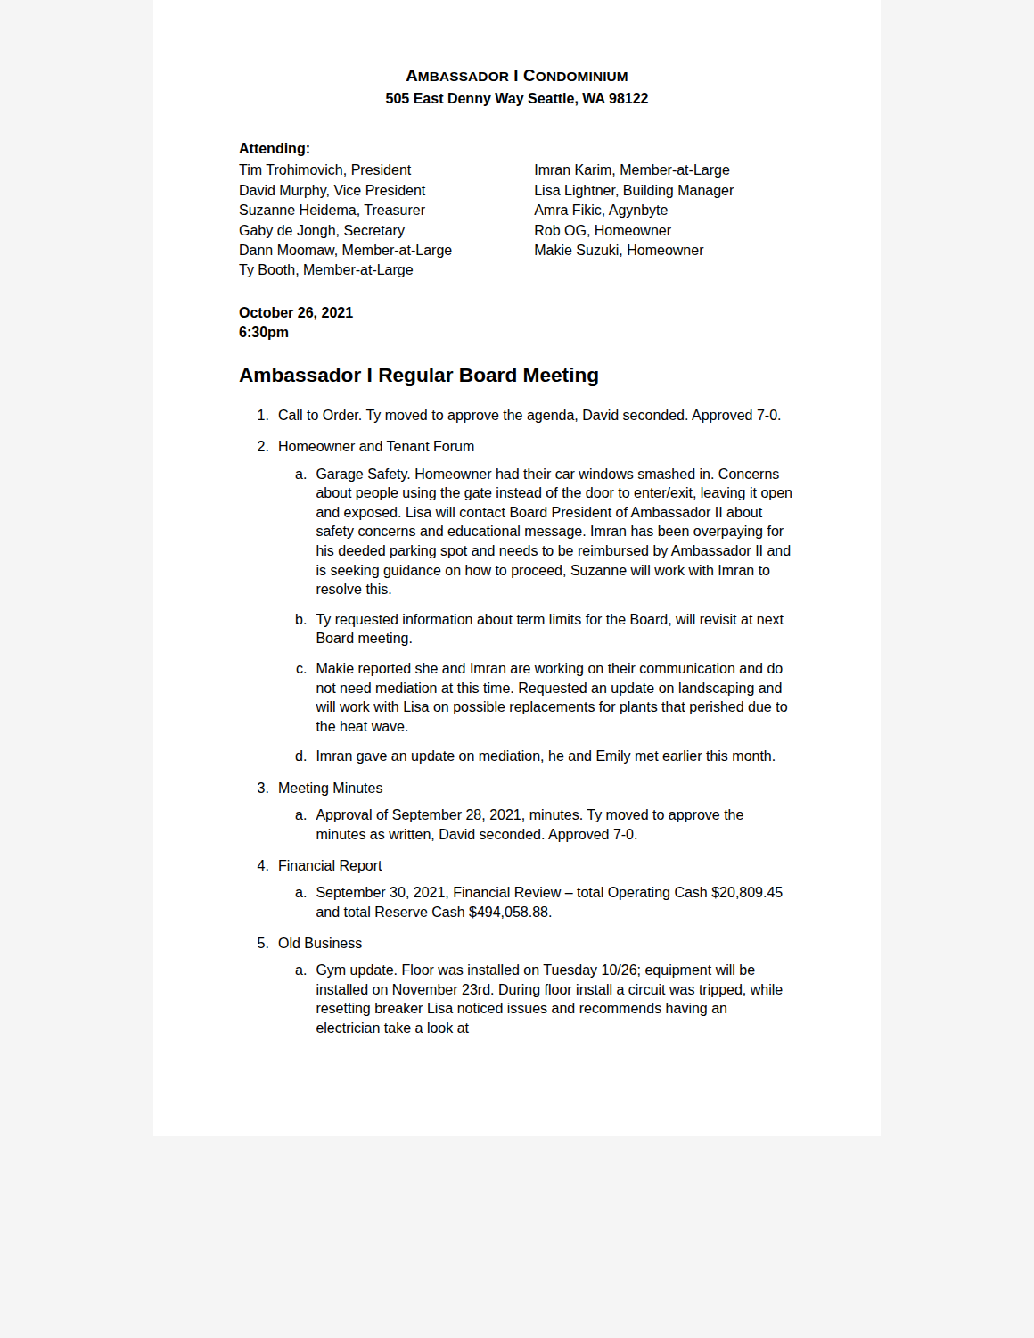AMBASSADOR I CONDOMINIUM
505 East Denny Way Seattle, WA 98122
Attending:
| Tim Trohimovich, President | Imran Karim, Member-at-Large |
| David Murphy, Vice President | Lisa Lightner, Building Manager |
| Suzanne Heidema, Treasurer | Amra Fikic, Agynbyte |
| Gaby de Jongh, Secretary | Rob OG, Homeowner |
| Dann Moomaw, Member-at-Large | Makie Suzuki, Homeowner |
| Ty Booth, Member-at-Large | |
October 26, 2021
6:30pm
Ambassador I Regular Board Meeting
Call to Order. Ty moved to approve the agenda, David seconded. Approved 7-0.
Homeowner and Tenant Forum
Garage Safety. Homeowner had their car windows smashed in. Concerns about people using the gate instead of the door to enter/exit, leaving it open and exposed. Lisa will contact Board President of Ambassador II about safety concerns and educational message. Imran has been overpaying for his deeded parking spot and needs to be reimbursed by Ambassador II and is seeking guidance on how to proceed, Suzanne will work with Imran to resolve this.
Ty requested information about term limits for the Board, will revisit at next Board meeting.
Makie reported she and Imran are working on their communication and do not need mediation at this time. Requested an update on landscaping and will work with Lisa on possible replacements for plants that perished due to the heat wave.
Imran gave an update on mediation, he and Emily met earlier this month.
Meeting Minutes
Approval of September 28, 2021, minutes. Ty moved to approve the minutes as written, David seconded. Approved 7-0.
Financial Report
September 30, 2021, Financial Review – total Operating Cash $20,809.45 and total Reserve Cash $494,058.88.
Old Business
Gym update. Floor was installed on Tuesday 10/26; equipment will be installed on November 23rd. During floor install a circuit was tripped, while resetting breaker Lisa noticed issues and recommends having an electrician take a look at